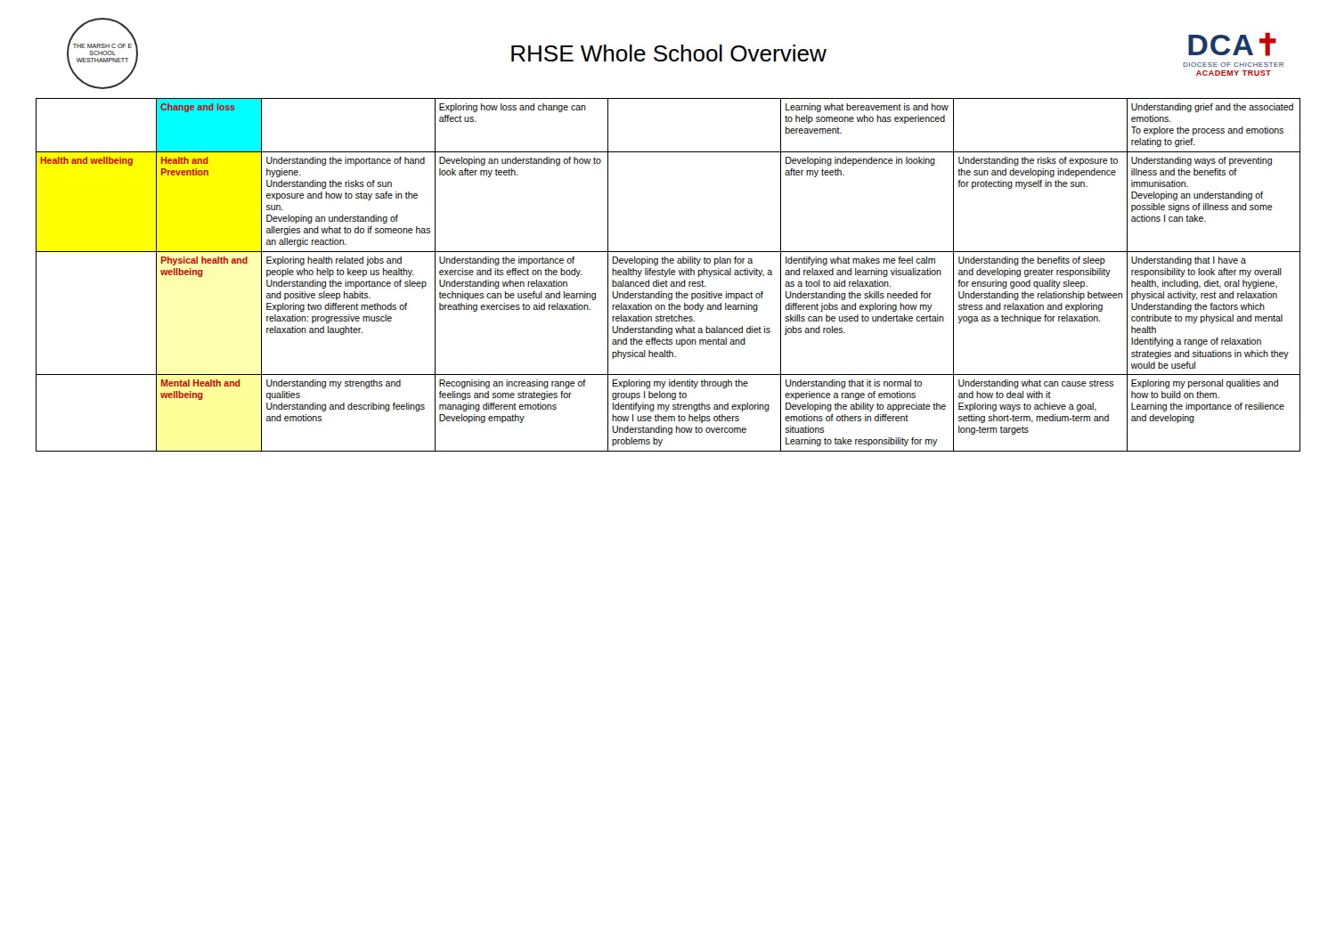THE MARSH C OF E SCHOOL WESTHAMPNETT
RHSE Whole School Overview
DCA✝
DIOCESE OF CHICHESTER
ACADEMY TRUST
| | Change and loss | | Exploring how loss and change can affect us. | | Learning what bereavement is and how to help someone who has experienced bereavement. | | Understanding grief and the associated emotions. To explore the process and emotions relating to grief. |
| Health and wellbeing | Health and Prevention | Understanding the importance of hand hygiene. Understanding the risks of sun exposure and how to stay safe in the sun. Developing an understanding of allergies and what to do if someone has an allergic reaction. | Developing an understanding of how to look after my teeth. | | Developing independence in looking after my teeth. | Understanding the risks of exposure to the sun and developing independence for protecting myself in the sun. | Understanding ways of preventing illness and the benefits of immunisation. Developing an understanding of possible signs of illness and some actions I can take. |
| | Physical health and wellbeing | Exploring health related jobs and people who help to keep us healthy. Understanding the importance of sleep and positive sleep habits. Exploring two different methods of relaxation: progressive muscle relaxation and laughter. | Understanding the importance of exercise and its effect on the body. Understanding when relaxation techniques can be useful and learning breathing exercises to aid relaxation. | Developing the ability to plan for a healthy lifestyle with physical activity, a balanced diet and rest. Understanding the positive impact of relaxation on the body and learning relaxation stretches. Understanding what a balanced diet is and the effects upon mental and physical health. | Identifying what makes me feel calm and relaxed and learning visualization as a tool to aid relaxation. Understanding the skills needed for different jobs and exploring how my skills can be used to undertake certain jobs and roles. | Understanding the benefits of sleep and developing greater responsibility for ensuring good quality sleep. Understanding the relationship between stress and relaxation and exploring yoga as a technique for relaxation. | Understanding that I have a responsibility to look after my overall health, including, diet, oral hygiene, physical activity, rest and relaxation Understanding the factors which contribute to my physical and mental health Identifying a range of relaxation strategies and situations in which they would be useful |
| | Mental Health and wellbeing | Understanding my strengths and qualities Understanding and describing feelings and emotions | Recognising an increasing range of feelings and some strategies for managing different emotions Developing empathy | Exploring my identity through the groups I belong to Identifying my strengths and exploring how I use them to helps others Understanding how to overcome problems by | Understanding that it is normal to experience a range of emotions Developing the ability to appreciate the emotions of others in different situations Learning to take responsibility for my | Understanding what can cause stress and how to deal with it Exploring ways to achieve a goal, setting short-term, medium-term and long-term targets | Exploring my personal qualities and how to build on them. Learning the importance of resilience and developing |